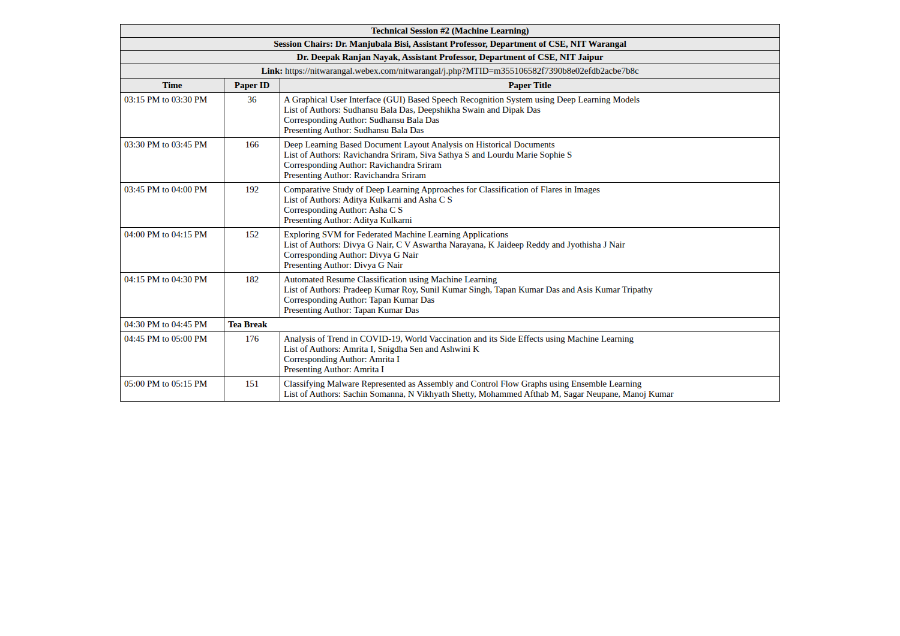| Technical Session #2 (Machine Learning) |
| --- |
| Session Chairs: Dr. Manjubala Bisi, Assistant Professor, Department of CSE, NIT Warangal |
| Dr. Deepak Ranjan Nayak, Assistant Professor, Department of CSE, NIT Jaipur |
| Link: https://nitwarangal.webex.com/nitwarangal/j.php?MTID=m355106582f7390b8e02efdb2acbe7b8c |
| Time | Paper ID | Paper Title |
| 03:15 PM to 03:30 PM | 36 | A Graphical User Interface (GUI) Based Speech Recognition System using Deep Learning Models List of Authors: Sudhansu Bala Das, Deepshikha Swain and Dipak Das Corresponding Author: Sudhansu Bala Das Presenting Author: Sudhansu Bala Das |
| 03:30 PM to 03:45 PM | 166 | Deep Learning Based Document Layout Analysis on Historical Documents List of Authors: Ravichandra Sriram, Siva Sathya S and Lourdu Marie Sophie S Corresponding Author: Ravichandra Sriram Presenting Author: Ravichandra Sriram |
| 03:45 PM to 04:00 PM | 192 | Comparative Study of Deep Learning Approaches for Classification of Flares in Images List of Authors: Aditya Kulkarni and Asha C S Corresponding Author: Asha C S Presenting Author: Aditya Kulkarni |
| 04:00 PM to 04:15 PM | 152 | Exploring SVM for Federated Machine Learning Applications List of Authors: Divya G Nair, C V Aswartha Narayana, K Jaideep Reddy and Jyothisha J Nair Corresponding Author: Divya G Nair Presenting Author: Divya G Nair |
| 04:15 PM to 04:30 PM | 182 | Automated Resume Classification using Machine Learning List of Authors: Pradeep Kumar Roy, Sunil Kumar Singh, Tapan Kumar Das and Asis Kumar Tripathy Corresponding Author: Tapan Kumar Das Presenting Author: Tapan Kumar Das |
| 04:30 PM to 04:45 PM | Tea Break |
| 04:45 PM to 05:00 PM | 176 | Analysis of Trend in COVID-19, World Vaccination and its Side Effects using Machine Learning List of Authors: Amrita I, Snigdha Sen and Ashwini K Corresponding Author: Amrita I Presenting Author: Amrita I |
| 05:00 PM to 05:15 PM | 151 | Classifying Malware Represented as Assembly and Control Flow Graphs using Ensemble Learning List of Authors: Sachin Somanna, N Vikhyath Shetty, Mohammed Afthab M, Sagar Neupane, Manoj Kumar |